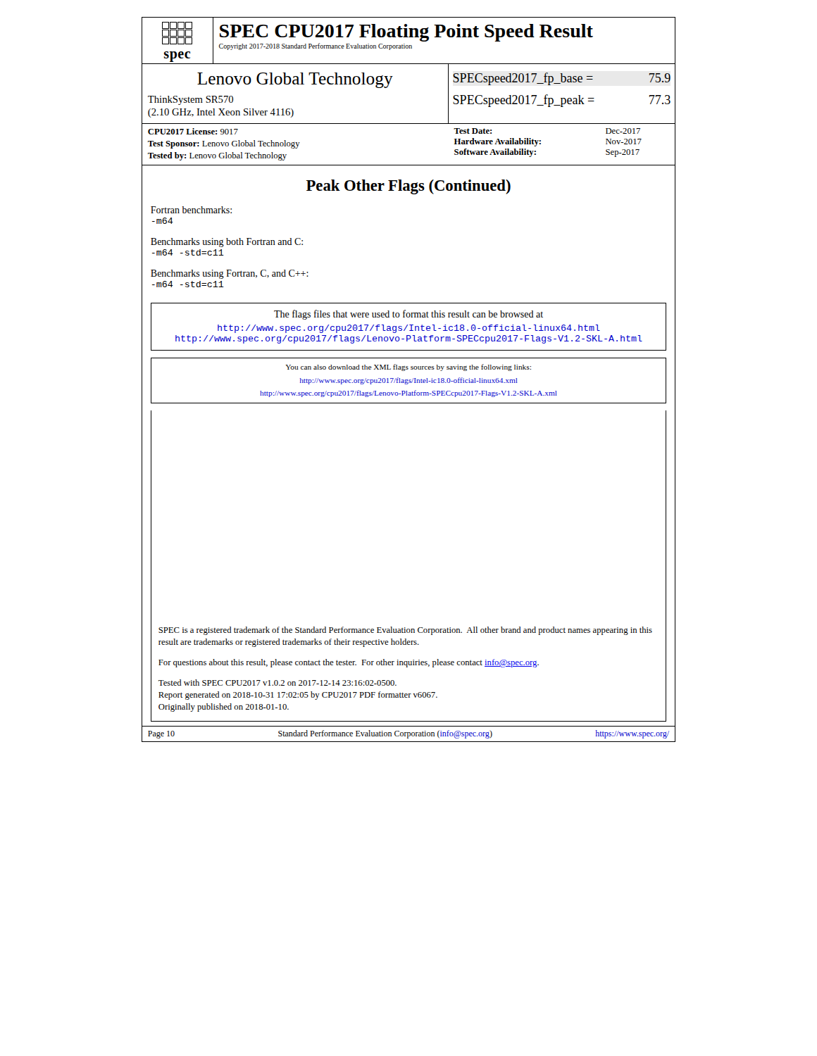spec
SPEC CPU2017 Floating Point Speed Result
Copyright 2017-2018 Standard Performance Evaluation Corporation
Lenovo Global Technology
ThinkSystem SR570
(2.10 GHz, Intel Xeon Silver 4116)
SPECspeed2017_fp_base = 75.9
SPECspeed2017_fp_peak = 77.3
CPU2017 License: 9017
Test Sponsor: Lenovo Global Technology
Tested by: Lenovo Global Technology
| Test Date: | Dec-2017 |
| Hardware Availability: | Nov-2017 |
| Software Availability: | Sep-2017 |
Peak Other Flags (Continued)
Fortran benchmarks:
-m64
Benchmarks using both Fortran and C:
-m64 -std=c11
Benchmarks using Fortran, C, and C++:
-m64 -std=c11
The flags files that were used to format this result can be browsed at
http://www.spec.org/cpu2017/flags/Intel-ic18.0-official-linux64.html
http://www.spec.org/cpu2017/flags/Lenovo-Platform-SPECcpu2017-Flags-V1.2-SKL-A.html
You can also download the XML flags sources by saving the following links:
http://www.spec.org/cpu2017/flags/Intel-ic18.0-official-linux64.xml
http://www.spec.org/cpu2017/flags/Lenovo-Platform-SPECcpu2017-Flags-V1.2-SKL-A.xml
SPEC is a registered trademark of the Standard Performance Evaluation Corporation. All other brand and product names appearing in this result are trademarks or registered trademarks of their respective holders.
For questions about this result, please contact the tester. For other inquiries, please contact info@spec.org.
Tested with SPEC CPU2017 v1.0.2 on 2017-12-14 23:16:02-0500.
Report generated on 2018-10-31 17:02:05 by CPU2017 PDF formatter v6067.
Originally published on 2018-01-10.
Page 10
Standard Performance Evaluation Corporation (info@spec.org)
https://www.spec.org/